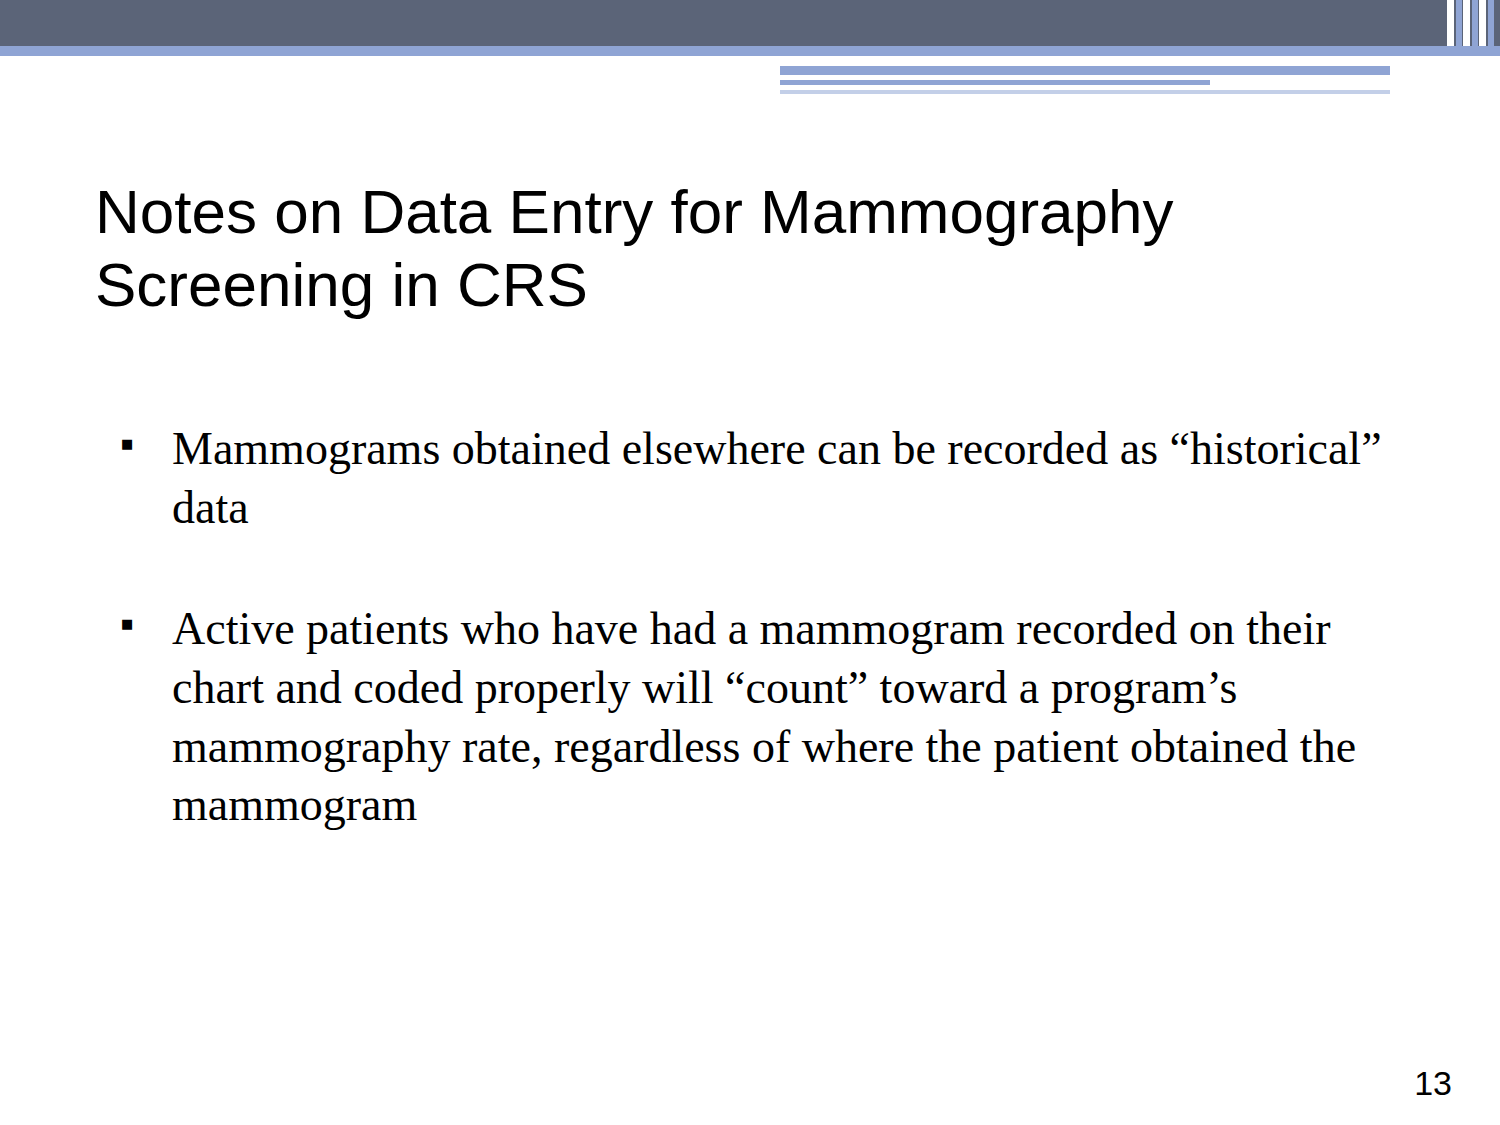Notes on Data Entry for Mammography Screening in CRS
Mammograms obtained elsewhere can be recorded as “historical” data
Active patients who have had a mammogram recorded on their chart and coded properly will “count” toward a program’s mammography rate, regardless of where the patient obtained the mammogram
13